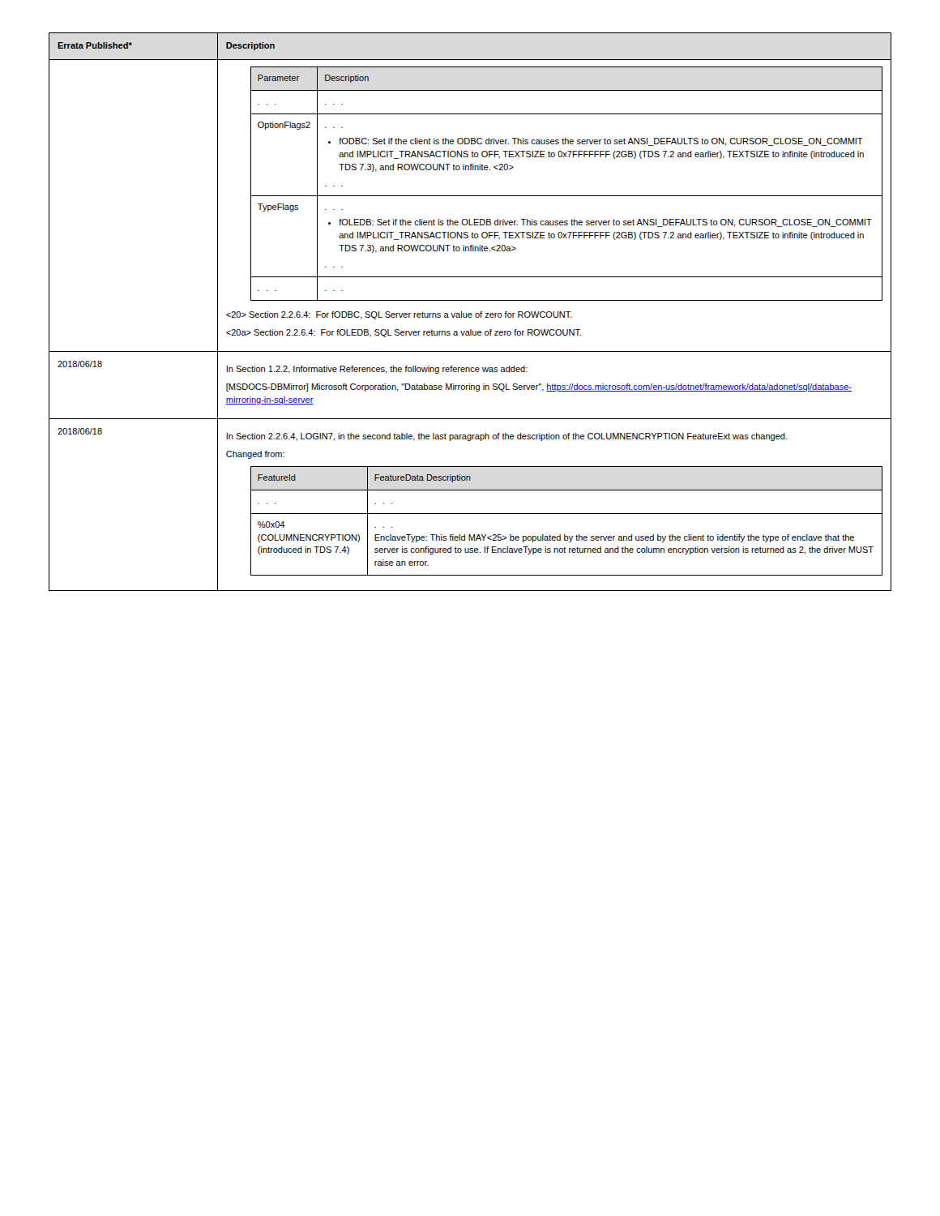| Errata Published* | Description |
| --- | --- |
| | / Parameter / Description / / --- / --- / / . . . / . . . / / OptionFlags2 / . . . fODBC: Set if the client is the ODBC driver. This causes the server to set ANSI_DEFAULTS to ON, CURSOR_CLOSE_ON_COMMIT and IMPLICIT_TRANSACTIONS to OFF, TEXTSIZE to 0x7FFFFFFF (2GB) (TDS 7.2 and earlier), TEXTSIZE to infinite (introduced in TDS 7.3), and ROWCOUNT to infinite. <20> . . . / / TypeFlags / . . . fOLEDB: Set if the client is the OLEDB driver. This causes the server to set ANSI_DEFAULTS to ON, CURSOR_CLOSE_ON_COMMIT and IMPLICIT_TRANSACTIONS to OFF, TEXTSIZE to 0x7FFFFFFF (2GB) (TDS 7.2 and earlier), TEXTSIZE to infinite (introduced in TDS 7.3), and ROWCOUNT to infinite.<20a> . . . / / . . . / . . . / <20> Section 2.2.6.4: For fODBC, SQL Server returns a value of zero for ROWCOUNT. <20a> Section 2.2.6.4: For fOLEDB, SQL Server returns a value of zero for ROWCOUNT. |
| 2018/06/18 | In Section 1.2.2, Informative References, the following reference was added: [MSDOCS-DBMirror] Microsoft Corporation, "Database Mirroring in SQL Server", https://docs.microsoft.com/en-us/dotnet/framework/data/adonet/sql/database-mirroring-in-sql-server |
| 2018/06/18 | In Section 2.2.6.4, LOGIN7, in the second table, the last paragraph of the description of the COLUMNENCRYPTION FeatureExt was changed. Changed from: / FeatureId / FeatureData Description / / --- / --- / / . . . / . . . / / %0x04 (COLUMNENCRYPTION) (introduced in TDS 7.4) / . . . EnclaveType: This field MAY<25> be populated by the server and used by the client to identify the type of enclave that the server is configured to use. If EnclaveType is not returned and the column encryption version is returned as 2, the driver MUST raise an error. / |